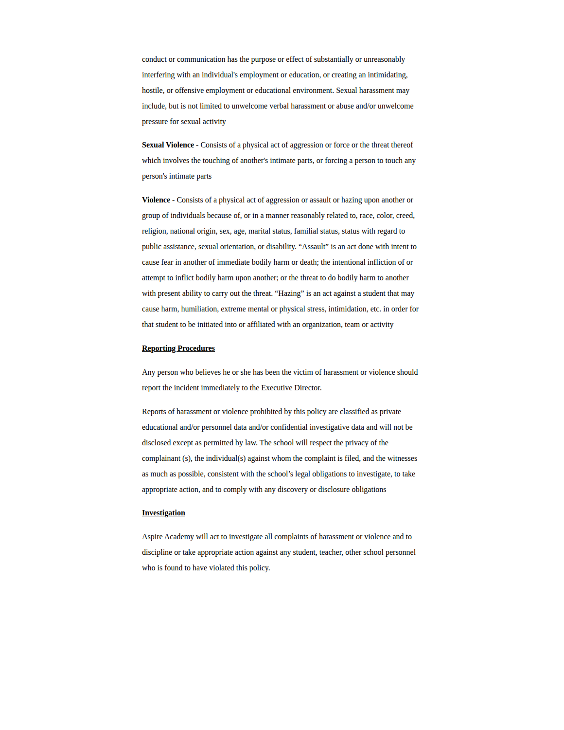conduct or communication has the purpose or effect of substantially or unreasonably interfering with an individual's employment or education, or creating an intimidating, hostile, or offensive employment or educational environment. Sexual harassment may include, but is not limited to unwelcome verbal harassment or abuse and/or unwelcome pressure for sexual activity
Sexual Violence - Consists of a physical act of aggression or force or the threat thereof which involves the touching of another's intimate parts, or forcing a person to touch any person's intimate parts
Violence - Consists of a physical act of aggression or assault or hazing upon another or group of individuals because of, or in a manner reasonably related to, race, color, creed, religion, national origin, sex, age, marital status, familial status, status with regard to public assistance, sexual orientation, or disability. “Assault” is an act done with intent to cause fear in another of immediate bodily harm or death; the intentional infliction of or attempt to inflict bodily harm upon another; or the threat to do bodily harm to another with present ability to carry out the threat. “Hazing” is an act against a student that may cause harm, humiliation, extreme mental or physical stress, intimidation, etc. in order for that student to be initiated into or affiliated with an organization, team or activity
Reporting Procedures
Any person who believes he or she has been the victim of harassment or violence should report the incident immediately to the Executive Director.
Reports of harassment or violence prohibited by this policy are classified as private educational and/or personnel data and/or confidential investigative data and will not be disclosed except as permitted by law. The school will respect the privacy of the complainant (s), the individual(s) against whom the complaint is filed, and the witnesses as much as possible, consistent with the school’s legal obligations to investigate, to take appropriate action, and to comply with any discovery or disclosure obligations
Investigation
Aspire Academy will act to investigate all complaints of harassment or violence and to discipline or take appropriate action against any student, teacher, other school personnel who is found to have violated this policy.